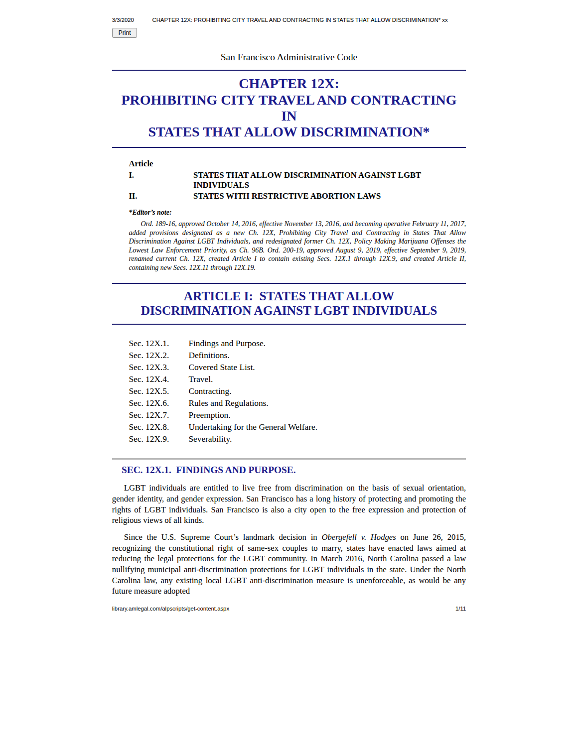3/3/2020
CHAPTER 12X: PROHIBITING CITY TRAVEL AND CONTRACTING IN STATES THAT ALLOW DISCRIMINATION* xx
Print
San Francisco Administrative Code
CHAPTER 12X:
PROHIBITING CITY TRAVEL AND CONTRACTING IN
STATES THAT ALLOW DISCRIMINATION*
Article
| I. | STATES THAT ALLOW DISCRIMINATION AGAINST LGBT INDIVIDUALS |
| II. | STATES WITH RESTRICTIVE ABORTION LAWS |
*Editor’s note:
Ord. 189-16, approved October 14, 2016, effective November 13, 2016, and becoming operative February 11, 2017, added provisions designated as a new Ch. 12X, Prohibiting City Travel and Contracting in States That Allow Discrimination Against LGBT Individuals, and redesignated former Ch. 12X, Policy Making Marijuana Offenses the Lowest Law Enforcement Priority, as Ch. 96B. Ord. 200-19, approved August 9, 2019, effective September 9, 2019, renamed current Ch. 12X, created Article I to contain existing Secs. 12X.1 through 12X.9, and created Article II, containing new Secs. 12X.11 through 12X.19.
ARTICLE I: STATES THAT ALLOW
DISCRIMINATION AGAINST LGBT INDIVIDUALS
| Sec. 12X.1. | Findings and Purpose. |
| Sec. 12X.2. | Definitions. |
| Sec. 12X.3. | Covered State List. |
| Sec. 12X.4. | Travel. |
| Sec. 12X.5. | Contracting. |
| Sec. 12X.6. | Rules and Regulations. |
| Sec. 12X.7. | Preemption. |
| Sec. 12X.8. | Undertaking for the General Welfare. |
| Sec. 12X.9. | Severability. |
SEC. 12X.1. FINDINGS AND PURPOSE.
LGBT individuals are entitled to live free from discrimination on the basis of sexual orientation, gender identity, and gender expression. San Francisco has a long history of protecting and promoting the rights of LGBT individuals. San Francisco is also a city open to the free expression and protection of religious views of all kinds.
Since the U.S. Supreme Court’s landmark decision in Obergefell v. Hodges on June 26, 2015, recognizing the constitutional right of same-sex couples to marry, states have enacted laws aimed at reducing the legal protections for the LGBT community. In March 2016, North Carolina passed a law nullifying municipal anti-discrimination protections for LGBT individuals in the state. Under the North Carolina law, any existing local LGBT anti-discrimination measure is unenforceable, as would be any future measure adopted
library.amlegal.com/alpscripts/get-content.aspx
1/11